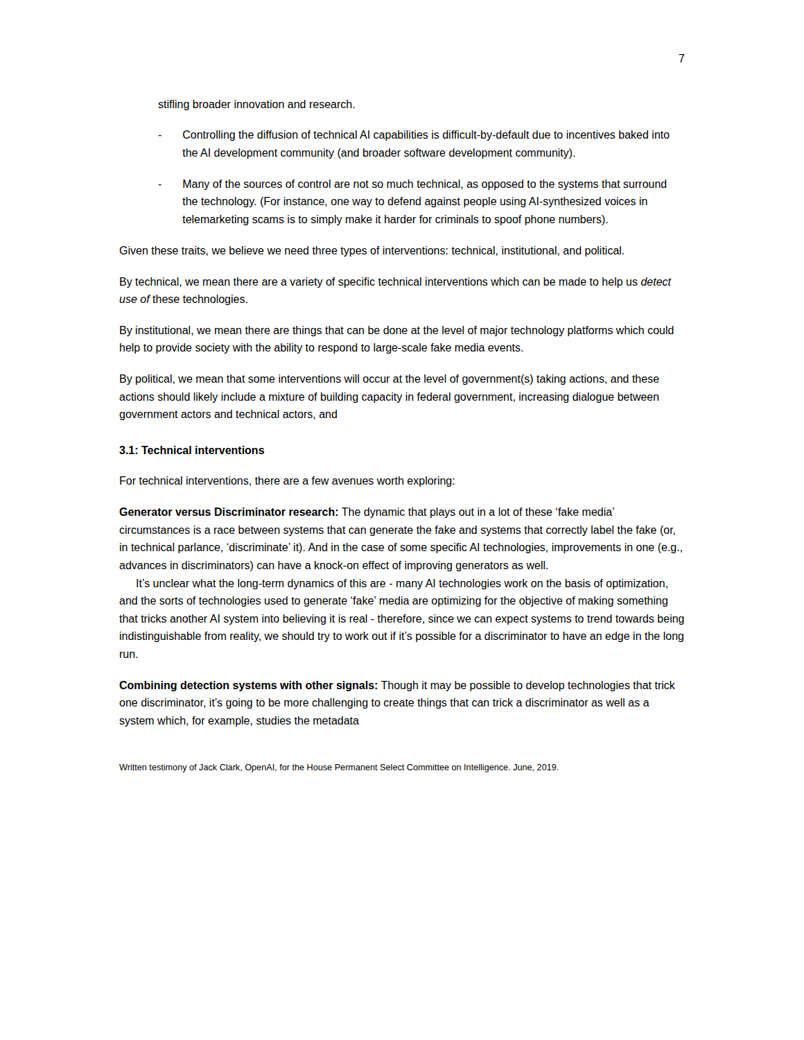7
stifling broader innovation and research.
Controlling the diffusion of technical AI capabilities is difficult-by-default due to incentives baked into the AI development community (and broader software development community).
Many of the sources of control are not so much technical, as opposed to the systems that surround the technology. (For instance, one way to defend against people using AI-synthesized voices in telemarketing scams is to simply make it harder for criminals to spoof phone numbers).
Given these traits, we believe we need three types of interventions: technical, institutional, and political.
By technical, we mean there are a variety of specific technical interventions which can be made to help us detect use of these technologies.
By institutional, we mean there are things that can be done at the level of major technology platforms which could help to provide society with the ability to respond to large-scale fake media events.
By political, we mean that some interventions will occur at the level of government(s) taking actions, and these actions should likely include a mixture of building capacity in federal government, increasing dialogue between government actors and technical actors, and
3.1: Technical interventions
For technical interventions, there are a few avenues worth exploring:
Generator versus Discriminator research: The dynamic that plays out in a lot of these ‘fake media’ circumstances is a race between systems that can generate the fake and systems that correctly label the fake (or, in technical parlance, ‘discriminate’ it). And in the case of some specific AI technologies, improvements in one (e.g., advances in discriminators) can have a knock-on effect of improving generators as well. It’s unclear what the long-term dynamics of this are - many AI technologies work on the basis of optimization, and the sorts of technologies used to generate ‘fake’ media are optimizing for the objective of making something that tricks another AI system into believing it is real - therefore, since we can expect systems to trend towards being indistinguishable from reality, we should try to work out if it’s possible for a discriminator to have an edge in the long run.
Combining detection systems with other signals: Though it may be possible to develop technologies that trick one discriminator, it’s going to be more challenging to create things that can trick a discriminator as well as a system which, for example, studies the metadata
Written testimony of Jack Clark, OpenAI, for the House Permanent Select Committee on Intelligence. June, 2019.